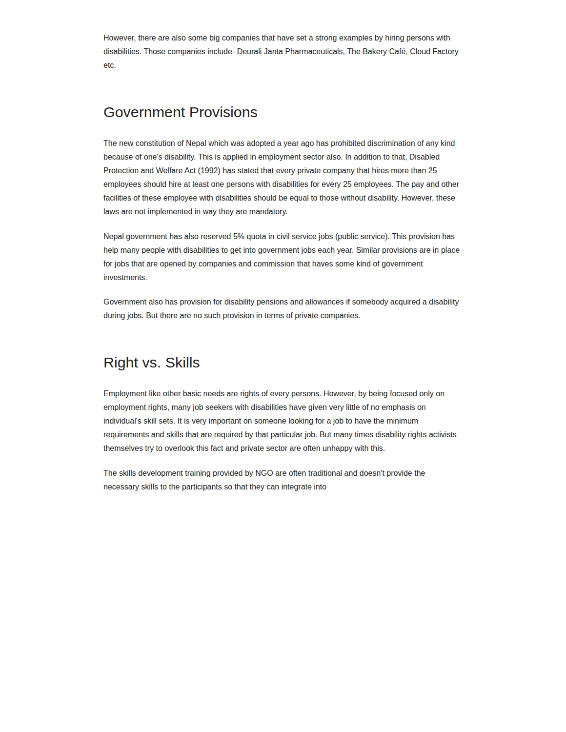However, there are also some big companies that have set a strong examples by hiring persons with disabilities. Those companies include- Deurali Janta Pharmaceuticals, The Bakery Café, Cloud Factory etc.
Government Provisions
The new constitution of Nepal which was adopted a year ago has prohibited discrimination of any kind because of one's disability. This is applied in employment sector also. In addition to that, Disabled Protection and Welfare Act (1992) has stated that every private company that hires more than 25 employees should hire at least one persons with disabilities for every 25 employees. The pay and other facilities of these employee with disabilities should be equal to those without disability. However, these laws are not implemented in way they are mandatory.
Nepal government has also reserved 5% quota in civil service jobs (public service). This provision has help many people with disabilities to get into government jobs each year. Similar provisions are in place for jobs that are opened by companies and commission that haves some kind of government investments.
Government also has provision for disability pensions and allowances if somebody acquired a disability during jobs. But there are no such provision in terms of private companies.
Right vs. Skills
Employment like other basic needs are rights of every persons. However, by being focused only on employment rights, many job seekers with disabilities have given very little of no emphasis on individual's skill sets. It is very important on someone looking for a job to have the minimum requirements and skills that are required by that particular job. But many times disability rights activists themselves try to overlook this fact and private sector are often unhappy with this.
The skills development training provided by NGO are often traditional and doesn't provide the necessary skills to the participants so that they can integrate into